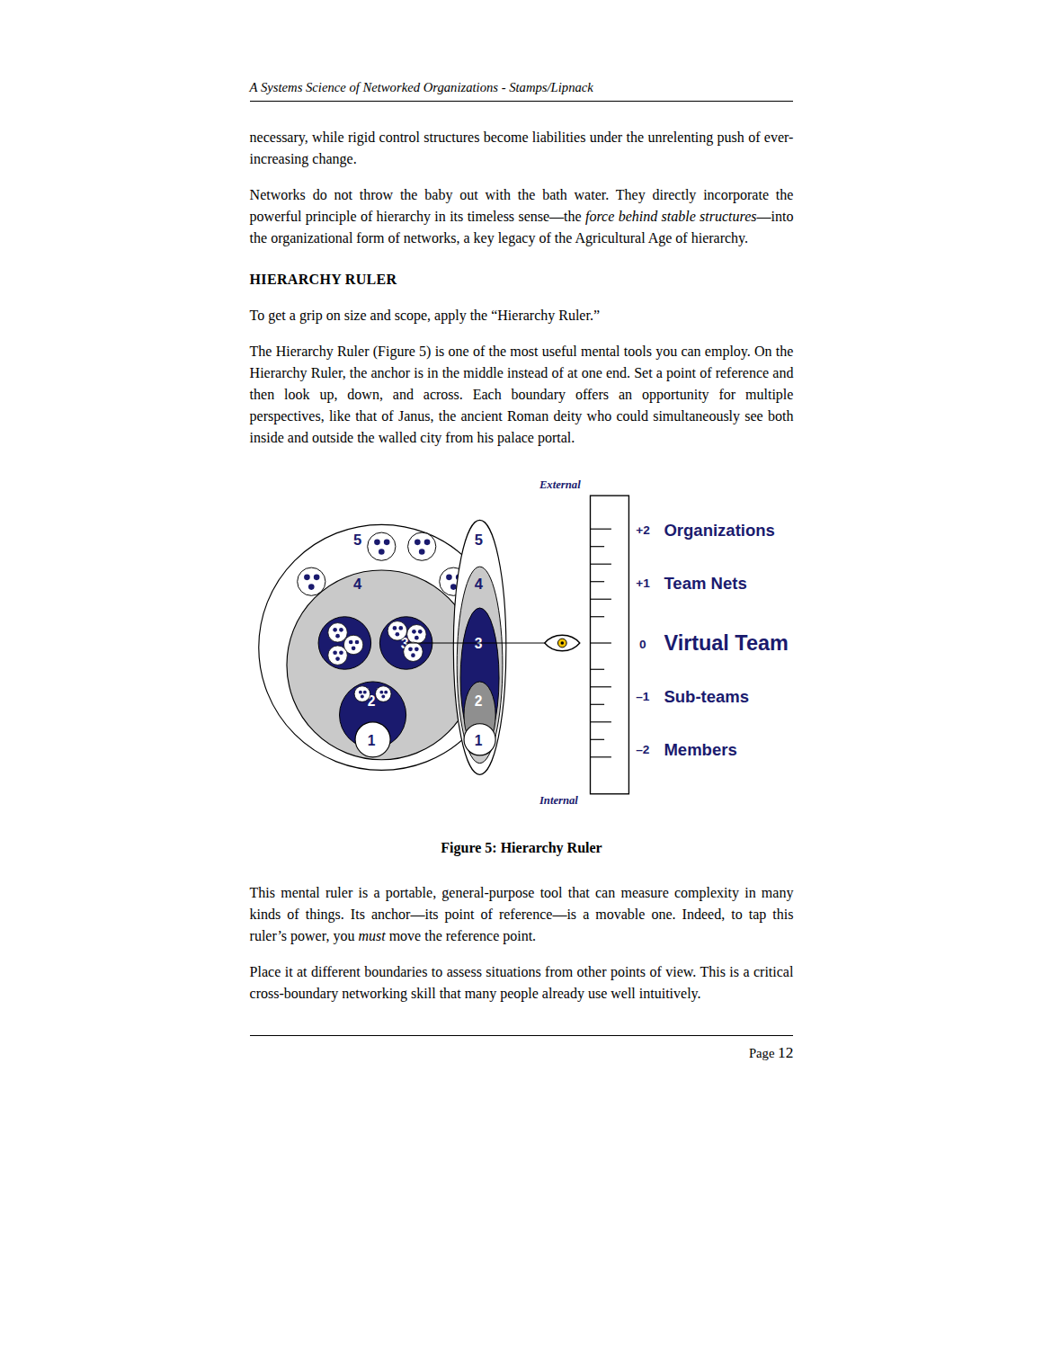A Systems Science of Networked Organizations - Stamps/Lipnack
necessary, while rigid control structures become liabilities under the unrelenting push of ever-increasing change.
Networks do not throw the baby out with the bath water. They directly incorporate the powerful principle of hierarchy in its timeless sense—the force behind stable structures—into the organizational form of networks, a key legacy of the Agricultural Age of hierarchy.
Hierarchy Ruler
To get a grip on size and scope, apply the “Hierarchy Ruler.”
The Hierarchy Ruler (Figure 5) is one of the most useful mental tools you can employ. On the Hierarchy Ruler, the anchor is in the middle instead of at one end. Set a point of reference and then look up, down, and across. Each boundary offers an opportunity for multiple perspectives, like that of Janus, the ancient Roman deity who could simultaneously see both inside and outside the walled city from his palace portal.
External Internal 5 4 3 2 1 5 4 3 2 1 +2 Organizations +1 Team Nets 0 Virtual Team –1 Sub-teams –2 Members
Figure 5: Hierarchy Ruler
This mental ruler is a portable, general-purpose tool that can measure complexity in many kinds of things. Its anchor—its point of reference—is a movable one. Indeed, to tap this ruler’s power, you must move the reference point.
Place it at different boundaries to assess situations from other points of view. This is a critical cross-boundary networking skill that many people already use well intuitively.
Page 12